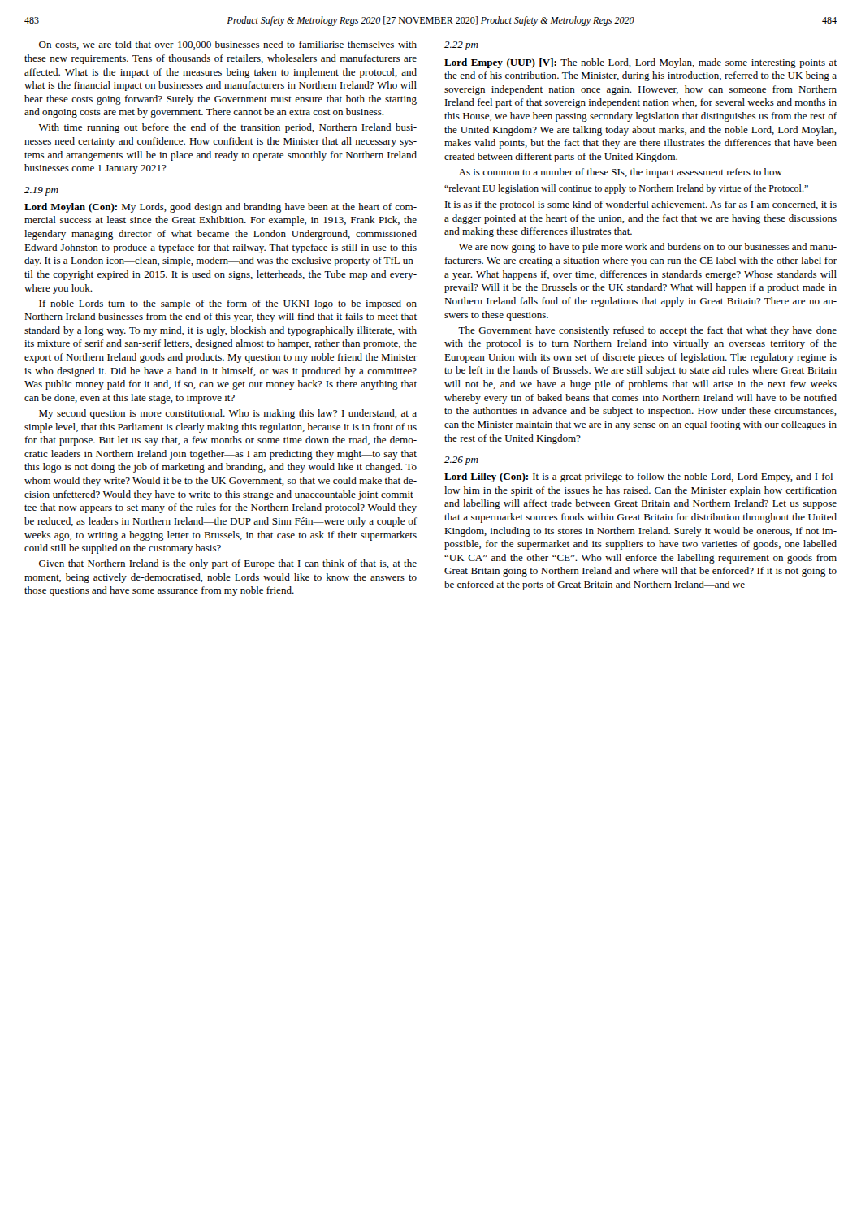483 Product Safety & Metrology Regs 2020 [27 NOVEMBER 2020] Product Safety & Metrology Regs 2020 484
On costs, we are told that over 100,000 businesses need to familiarise themselves with these new requirements. Tens of thousands of retailers, wholesalers and manufacturers are affected. What is the impact of the measures being taken to implement the protocol, and what is the financial impact on businesses and manufacturers in Northern Ireland? Who will bear these costs going forward? Surely the Government must ensure that both the starting and ongoing costs are met by government. There cannot be an extra cost on business.
With time running out before the end of the transition period, Northern Ireland businesses need certainty and confidence. How confident is the Minister that all necessary systems and arrangements will be in place and ready to operate smoothly for Northern Ireland businesses come 1 January 2021?
2.19 pm
Lord Moylan (Con): My Lords, good design and branding have been at the heart of commercial success at least since the Great Exhibition. For example, in 1913, Frank Pick, the legendary managing director of what became the London Underground, commissioned Edward Johnston to produce a typeface for that railway. That typeface is still in use to this day. It is a London icon—clean, simple, modern—and was the exclusive property of TfL until the copyright expired in 2015. It is used on signs, letterheads, the Tube map and everywhere you look.
If noble Lords turn to the sample of the form of the UKNI logo to be imposed on Northern Ireland businesses from the end of this year, they will find that it fails to meet that standard by a long way. To my mind, it is ugly, blockish and typographically illiterate, with its mixture of serif and san-serif letters, designed almost to hamper, rather than promote, the export of Northern Ireland goods and products. My question to my noble friend the Minister is who designed it. Did he have a hand in it himself, or was it produced by a committee? Was public money paid for it and, if so, can we get our money back? Is there anything that can be done, even at this late stage, to improve it?
My second question is more constitutional. Who is making this law? I understand, at a simple level, that this Parliament is clearly making this regulation, because it is in front of us for that purpose. But let us say that, a few months or some time down the road, the democratic leaders in Northern Ireland join together—as I am predicting they might—to say that this logo is not doing the job of marketing and branding, and they would like it changed. To whom would they write? Would it be to the UK Government, so that we could make that decision unfettered? Would they have to write to this strange and unaccountable joint committee that now appears to set many of the rules for the Northern Ireland protocol? Would they be reduced, as leaders in Northern Ireland—the DUP and Sinn Féin—were only a couple of weeks ago, to writing a begging letter to Brussels, in that case to ask if their supermarkets could still be supplied on the customary basis?
Given that Northern Ireland is the only part of Europe that I can think of that is, at the moment, being actively de-democratised, noble Lords would like to know the answers to those questions and have some assurance from my noble friend.
2.22 pm
Lord Empey (UUP) [V]: The noble Lord, Lord Moylan, made some interesting points at the end of his contribution. The Minister, during his introduction, referred to the UK being a sovereign independent nation once again. However, how can someone from Northern Ireland feel part of that sovereign independent nation when, for several weeks and months in this House, we have been passing secondary legislation that distinguishes us from the rest of the United Kingdom? We are talking today about marks, and the noble Lord, Lord Moylan, makes valid points, but the fact that they are there illustrates the differences that have been created between different parts of the United Kingdom.
As is common to a number of these SIs, the impact assessment refers to how
“relevant EU legislation will continue to apply to Northern Ireland by virtue of the Protocol.”
It is as if the protocol is some kind of wonderful achievement. As far as I am concerned, it is a dagger pointed at the heart of the union, and the fact that we are having these discussions and making these differences illustrates that.
We are now going to have to pile more work and burdens on to our businesses and manufacturers. We are creating a situation where you can run the CE label with the other label for a year. What happens if, over time, differences in standards emerge? Whose standards will prevail? Will it be the Brussels or the UK standard? What will happen if a product made in Northern Ireland falls foul of the regulations that apply in Great Britain? There are no answers to these questions.
The Government have consistently refused to accept the fact that what they have done with the protocol is to turn Northern Ireland into virtually an overseas territory of the European Union with its own set of discrete pieces of legislation. The regulatory regime is to be left in the hands of Brussels. We are still subject to state aid rules where Great Britain will not be, and we have a huge pile of problems that will arise in the next few weeks whereby every tin of baked beans that comes into Northern Ireland will have to be notified to the authorities in advance and be subject to inspection. How under these circumstances, can the Minister maintain that we are in any sense on an equal footing with our colleagues in the rest of the United Kingdom?
2.26 pm
Lord Lilley (Con): It is a great privilege to follow the noble Lord, Lord Empey, and I follow him in the spirit of the issues he has raised. Can the Minister explain how certification and labelling will affect trade between Great Britain and Northern Ireland? Let us suppose that a supermarket sources foods within Great Britain for distribution throughout the United Kingdom, including to its stores in Northern Ireland. Surely it would be onerous, if not impossible, for the supermarket and its suppliers to have two varieties of goods, one labelled “UK CA” and the other “CE”. Who will enforce the labelling requirement on goods from Great Britain going to Northern Ireland and where will that be enforced? If it is not going to be enforced at the ports of Great Britain and Northern Ireland—and we